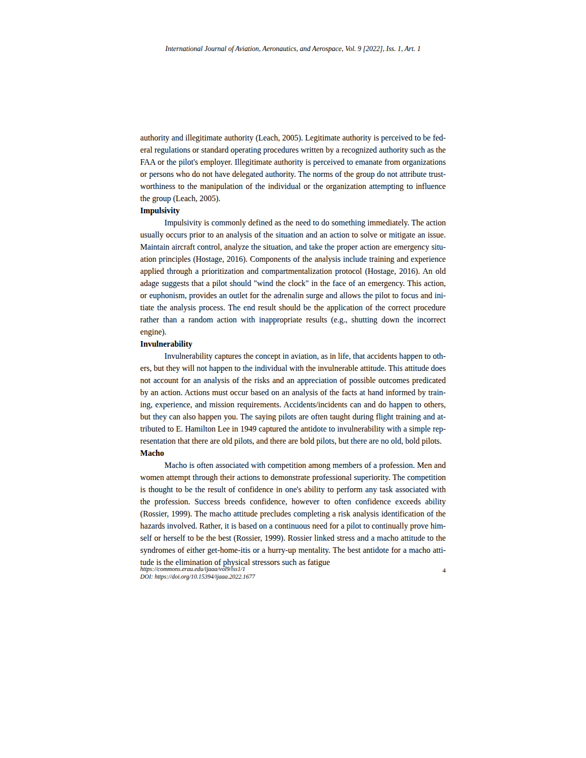International Journal of Aviation, Aeronautics, and Aerospace, Vol. 9 [2022], Iss. 1, Art. 1
authority and illegitimate authority (Leach, 2005). Legitimate authority is perceived to be federal regulations or standard operating procedures written by a recognized authority such as the FAA or the pilot's employer. Illegitimate authority is perceived to emanate from organizations or persons who do not have delegated authority. The norms of the group do not attribute trustworthiness to the manipulation of the individual or the organization attempting to influence the group (Leach, 2005).
Impulsivity
Impulsivity is commonly defined as the need to do something immediately. The action usually occurs prior to an analysis of the situation and an action to solve or mitigate an issue. Maintain aircraft control, analyze the situation, and take the proper action are emergency situation principles (Hostage, 2016). Components of the analysis include training and experience applied through a prioritization and compartmentalization protocol (Hostage, 2016). An old adage suggests that a pilot should "wind the clock" in the face of an emergency. This action, or euphonism, provides an outlet for the adrenalin surge and allows the pilot to focus and initiate the analysis process. The end result should be the application of the correct procedure rather than a random action with inappropriate results (e.g., shutting down the incorrect engine).
Invulnerability
Invulnerability captures the concept in aviation, as in life, that accidents happen to others, but they will not happen to the individual with the invulnerable attitude. This attitude does not account for an analysis of the risks and an appreciation of possible outcomes predicated by an action. Actions must occur based on an analysis of the facts at hand informed by training, experience, and mission requirements. Accidents/incidents can and do happen to others, but they can also happen you. The saying pilots are often taught during flight training and attributed to E. Hamilton Lee in 1949 captured the antidote to invulnerability with a simple representation that there are old pilots, and there are bold pilots, but there are no old, bold pilots.
Macho
Macho is often associated with competition among members of a profession. Men and women attempt through their actions to demonstrate professional superiority. The competition is thought to be the result of confidence in one's ability to perform any task associated with the profession. Success breeds confidence, however to often confidence exceeds ability (Rossier, 1999). The macho attitude precludes completing a risk analysis identification of the hazards involved. Rather, it is based on a continuous need for a pilot to continually prove himself or herself to be the best (Rossier, 1999). Rossier linked stress and a macho attitude to the syndromes of either get-home-itis or a hurry-up mentality. The best antidote for a macho attitude is the elimination of physical stressors such as fatigue
https://commons.erau.edu/ijaaa/vol9/iss1/1
DOI: https://doi.org/10.15394/ijaaa.2022.1677
4